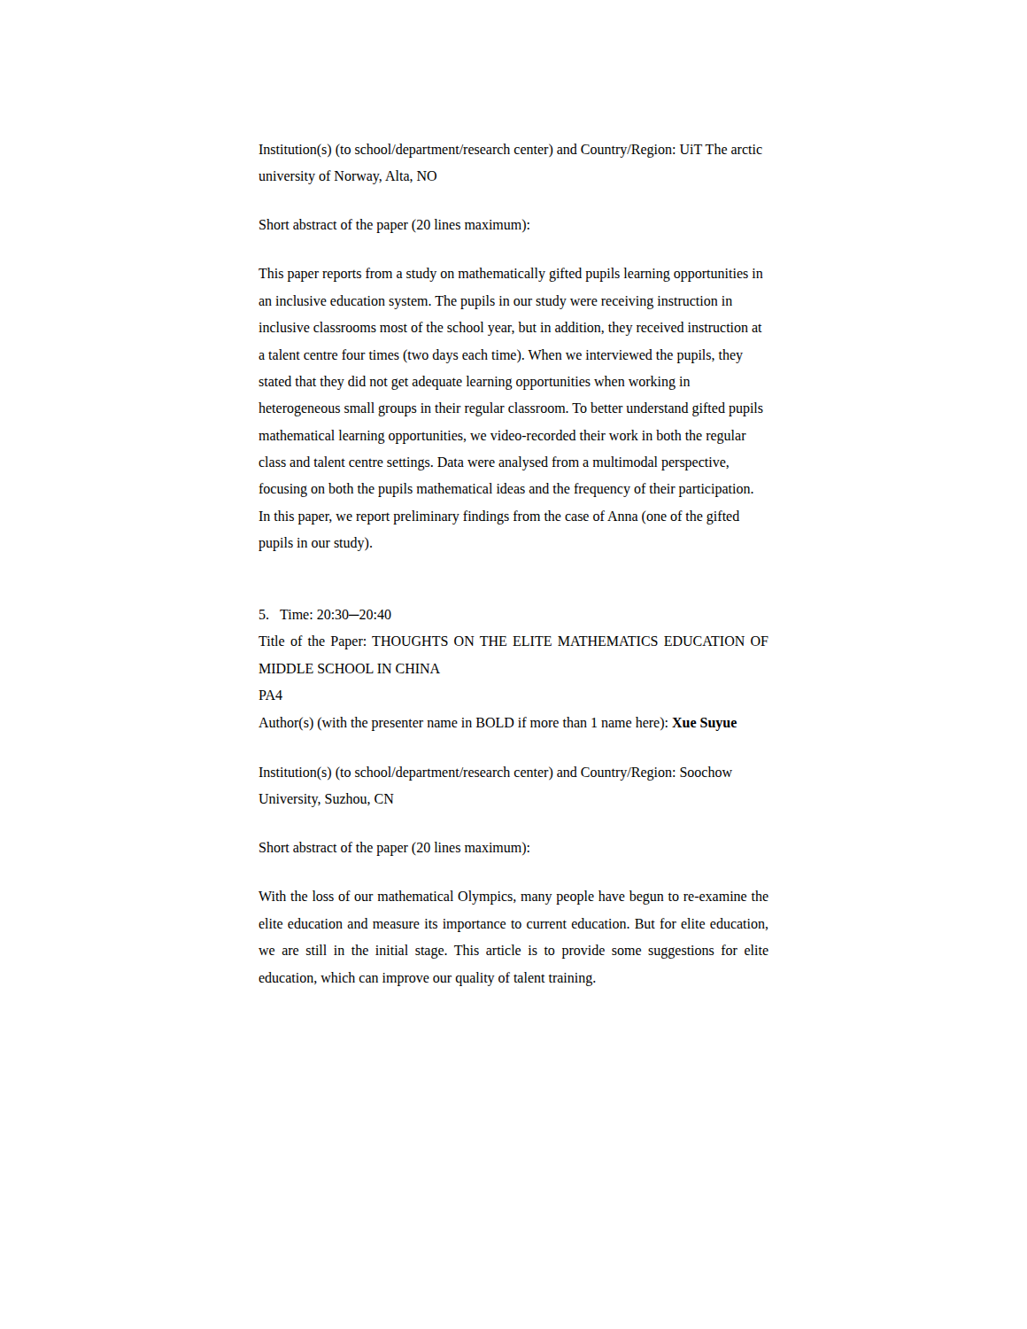Institution(s) (to school/department/research center) and Country/Region: UiT The arctic university of Norway, Alta, NO
Short abstract of the paper (20 lines maximum):
This paper reports from a study on mathematically gifted pupils learning opportunities in an inclusive education system. The pupils in our study were receiving instruction in inclusive classrooms most of the school year, but in addition, they received instruction at a talent centre four times (two days each time). When we interviewed the pupils, they stated that they did not get adequate learning opportunities when working in heterogeneous small groups in their regular classroom. To better understand gifted pupils mathematical learning opportunities, we video-recorded their work in both the regular class and talent centre settings. Data were analysed from a multimodal perspective, focusing on both the pupils mathematical ideas and the frequency of their participation. In this paper, we report preliminary findings from the case of Anna (one of the gifted pupils in our study).
5. Time: 20:30─20:40
Title of the Paper: THOUGHTS ON THE ELITE MATHEMATICS EDUCATION OF MIDDLE SCHOOL IN CHINA
PA4
Author(s) (with the presenter name in BOLD if more than 1 name here): Xue Suyue
Institution(s) (to school/department/research center) and Country/Region: Soochow University, Suzhou, CN
Short abstract of the paper (20 lines maximum):
With the loss of our mathematical Olympics, many people have begun to re-examine the elite education and measure its importance to current education. But for elite education, we are still in the initial stage. This article is to provide some suggestions for elite education, which can improve our quality of talent training.